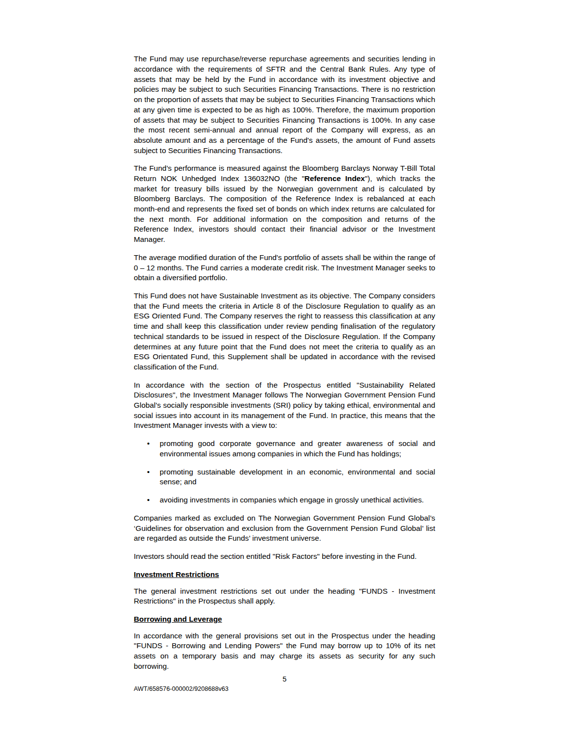The Fund may use repurchase/reverse repurchase agreements and securities lending in accordance with the requirements of SFTR and the Central Bank Rules. Any type of assets that may be held by the Fund in accordance with its investment objective and policies may be subject to such Securities Financing Transactions. There is no restriction on the proportion of assets that may be subject to Securities Financing Transactions which at any given time is expected to be as high as 100%. Therefore, the maximum proportion of assets that may be subject to Securities Financing Transactions is 100%. In any case the most recent semi-annual and annual report of the Company will express, as an absolute amount and as a percentage of the Fund's assets, the amount of Fund assets subject to Securities Financing Transactions.
The Fund’s performance is measured against the Bloomberg Barclays Norway T-Bill Total Return NOK Unhedged Index 136032NO (the "Reference Index"), which tracks the market for treasury bills issued by the Norwegian government and is calculated by Bloomberg Barclays. The composition of the Reference Index is rebalanced at each month-end and represents the fixed set of bonds on which index returns are calculated for the next month. For additional information on the composition and returns of the Reference Index, investors should contact their financial advisor or the Investment Manager.
The average modified duration of the Fund's portfolio of assets shall be within the range of 0 – 12 months. The Fund carries a moderate credit risk. The Investment Manager seeks to obtain a diversified portfolio.
This Fund does not have Sustainable Investment as its objective. The Company considers that the Fund meets the criteria in Article 8 of the Disclosure Regulation to qualify as an ESG Oriented Fund. The Company reserves the right to reassess this classification at any time and shall keep this classification under review pending finalisation of the regulatory technical standards to be issued in respect of the Disclosure Regulation. If the Company determines at any future point that the Fund does not meet the criteria to qualify as an ESG Orientated Fund, this Supplement shall be updated in accordance with the revised classification of the Fund.
In accordance with the section of the Prospectus entitled "Sustainability Related Disclosures", the Investment Manager follows The Norwegian Government Pension Fund Global’s socially responsible investments (SRI) policy by taking ethical, environmental and social issues into account in its management of the Fund. In practice, this means that the Investment Manager invests with a view to:
promoting good corporate governance and greater awareness of social and environmental issues among companies in which the Fund has holdings;
promoting sustainable development in an economic, environmental and social sense; and
avoiding investments in companies which engage in grossly unethical activities.
Companies marked as excluded on The Norwegian Government Pension Fund Global’s ‘Guidelines for observation and exclusion from the Government Pension Fund Global’ list are regarded as outside the Funds’ investment universe.
Investors should read the section entitled "Risk Factors" before investing in the Fund.
Investment Restrictions
The general investment restrictions set out under the heading "FUNDS - Investment Restrictions" in the Prospectus shall apply.
Borrowing and Leverage
In accordance with the general provisions set out in the Prospectus under the heading "FUNDS - Borrowing and Lending Powers" the Fund may borrow up to 10% of its net assets on a temporary basis and may charge its assets as security for any such borrowing.
5
AWT/658576-000002/9208688v63